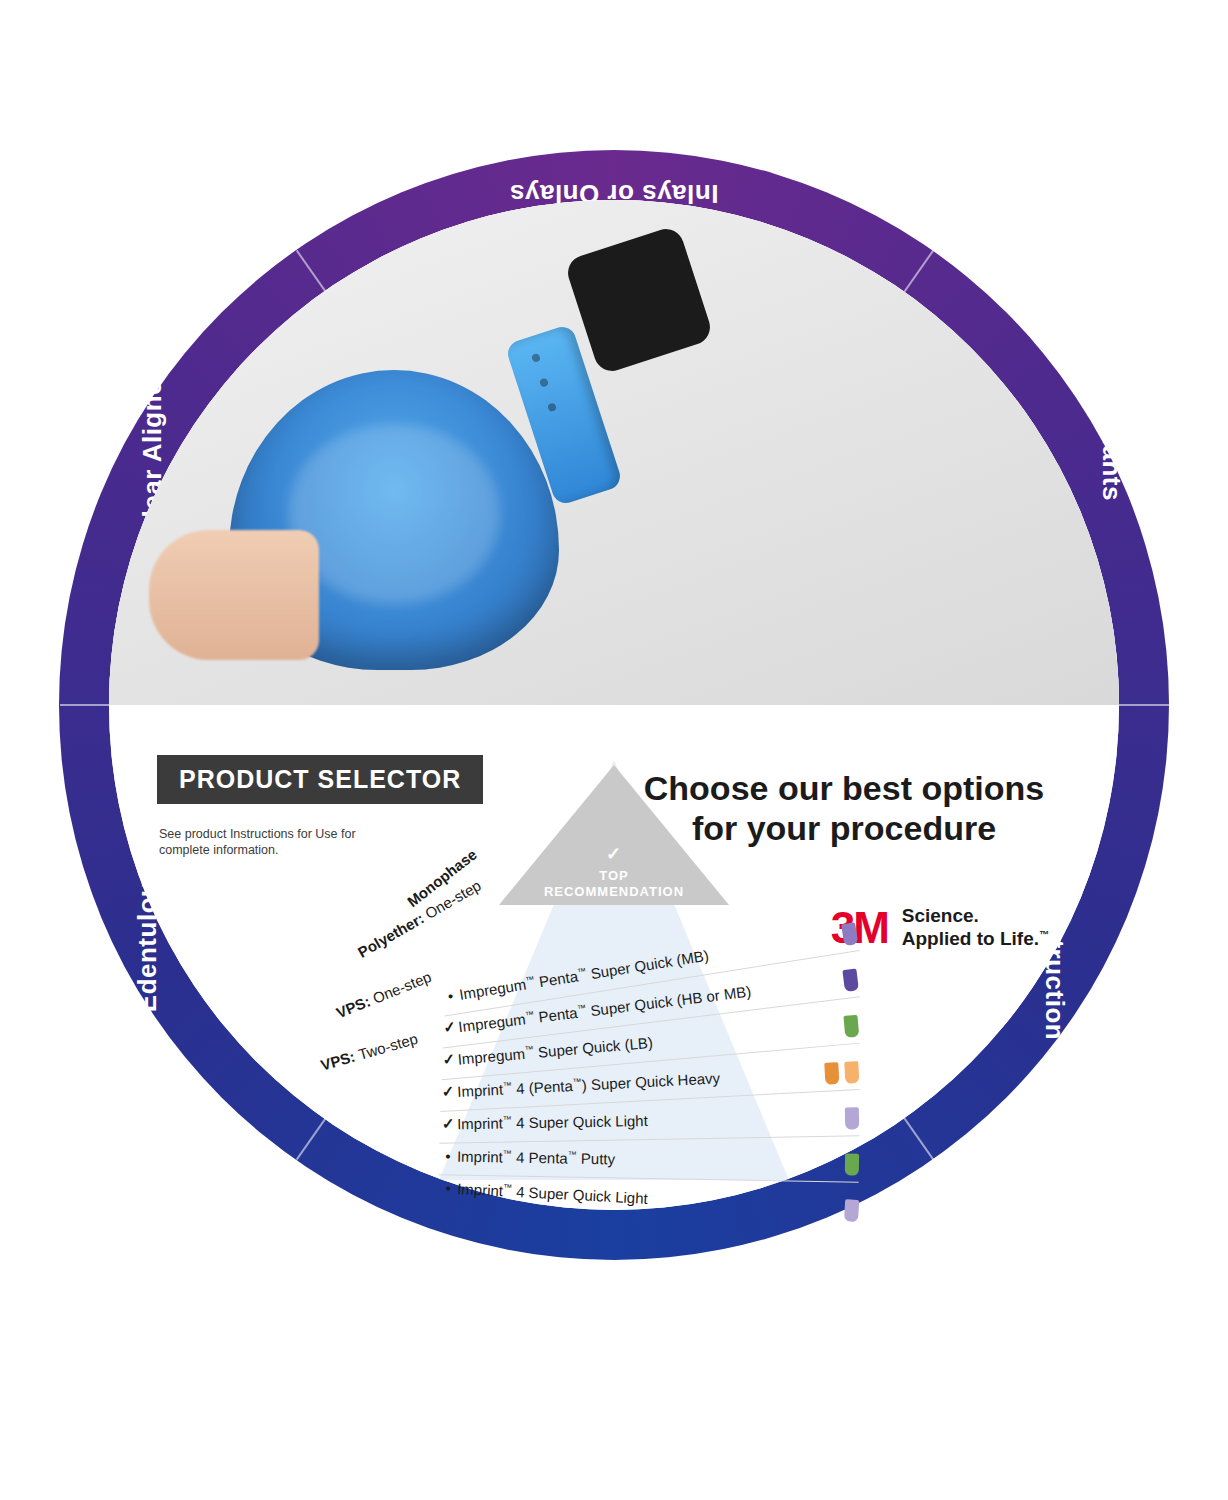Inlays or Onlays
Implants
Larger Reconstruction
1-2 Unit Restorations
Edentulous Cases
Clear Aligners
PRODUCT SELECTOR
See product Instructions for Use for complete information.
Choose our best options
for your procedure
✓ TOP
RECOMMENDATION
3M
Science.
Applied to Life.™
Monophase
Polyether: One-step
VPS: One-step
VPS: Two-step
• Impregum™ Penta™ Super Quick (MB)
✓ Impregum™ Penta™ Super Quick (HB or MB)
✓ Impregum™ Super Quick (LB)
✓ Imprint™ 4 (Penta™) Super Quick Heavy
✓ Imprint™ 4 Super Quick Light
• Imprint™ 4 Penta™ Putty
• Imprint™ 4 Super Quick Light